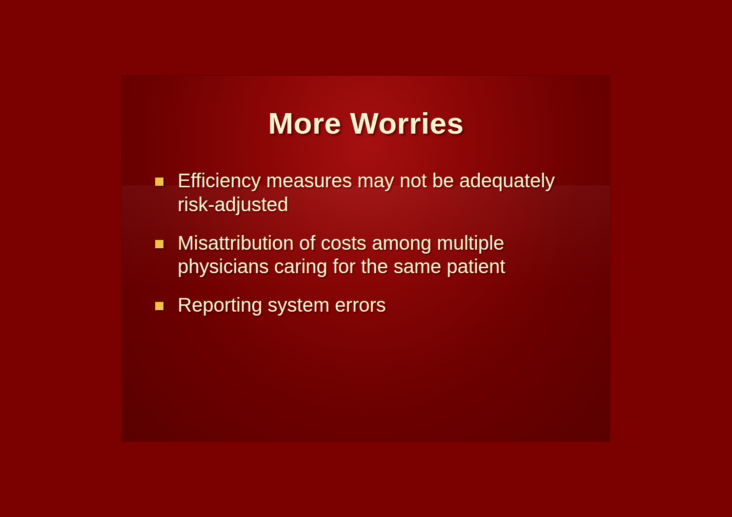More Worries
Efficiency measures may not be adequately risk-adjusted
Misattribution of costs among multiple physicians caring for the same patient
Reporting system errors